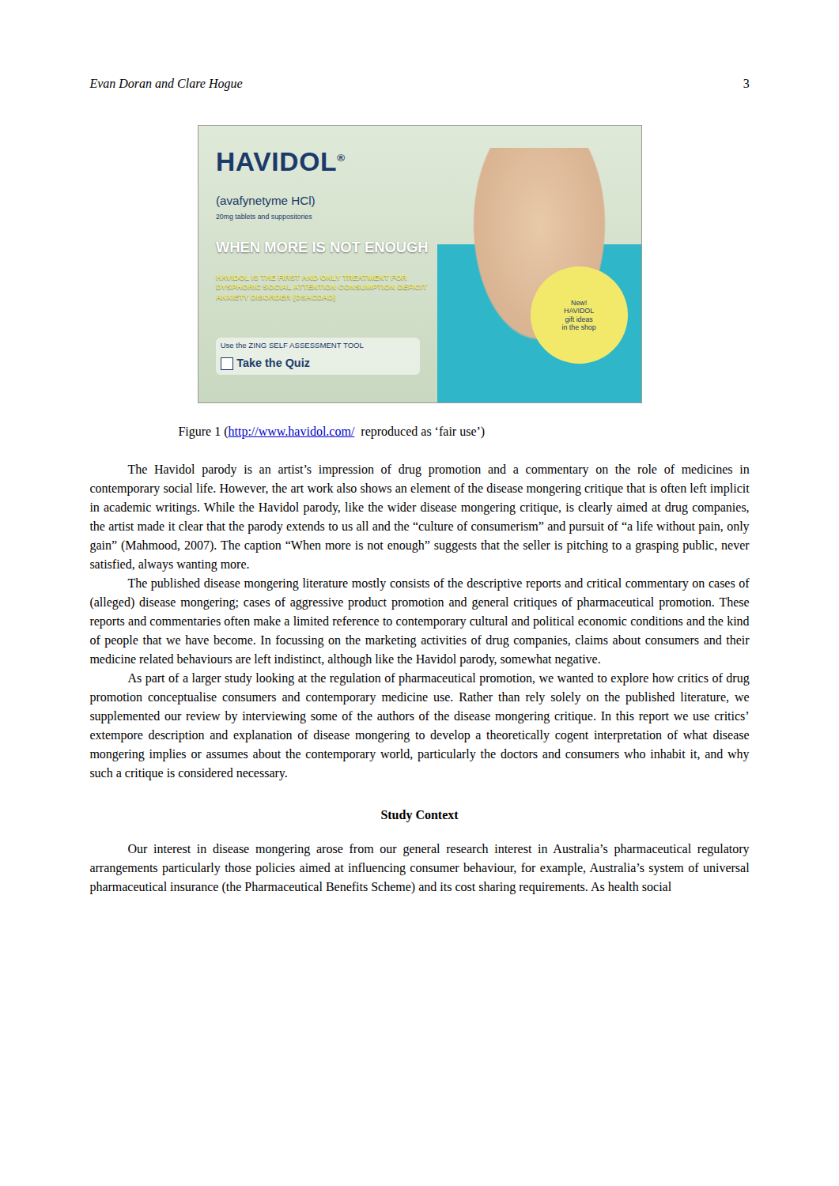Evan Doran and Clare Hogue 3
HAVIDOL®
(avafynetyme HCl)
20mg tablets and suppositories
WHEN MORE IS NOT ENOUGH
HAVIDOL IS THE FIRST AND ONLY TREATMENT FOR DYSPHORIC SOCIAL ATTENTION CONSUMPTION DEFICIT ANXIETY DISORDER (DSACDAD)
Use the ZING SELF ASSESSMENT TOOL Take the Quiz
New!
HAVIDOL
gift ideas
in the shop
Figure 1 (http://www.havidol.com/ reproduced as ‘fair use’)
The Havidol parody is an artist’s impression of drug promotion and a commentary on the role of medicines in contemporary social life. However, the art work also shows an element of the disease mongering critique that is often left implicit in academic writings. While the Havidol parody, like the wider disease mongering critique, is clearly aimed at drug companies, the artist made it clear that the parody extends to us all and the “culture of consumerism” and pursuit of “a life without pain, only gain” (Mahmood, 2007). The caption “When more is not enough” suggests that the seller is pitching to a grasping public, never satisfied, always wanting more.
The published disease mongering literature mostly consists of the descriptive reports and critical commentary on cases of (alleged) disease mongering; cases of aggressive product promotion and general critiques of pharmaceutical promotion. These reports and commentaries often make a limited reference to contemporary cultural and political economic conditions and the kind of people that we have become. In focussing on the marketing activities of drug companies, claims about consumers and their medicine related behaviours are left indistinct, although like the Havidol parody, somewhat negative.
As part of a larger study looking at the regulation of pharmaceutical promotion, we wanted to explore how critics of drug promotion conceptualise consumers and contemporary medicine use. Rather than rely solely on the published literature, we supplemented our review by interviewing some of the authors of the disease mongering critique. In this report we use critics’ extempore description and explanation of disease mongering to develop a theoretically cogent interpretation of what disease mongering implies or assumes about the contemporary world, particularly the doctors and consumers who inhabit it, and why such a critique is considered necessary.
Study Context
Our interest in disease mongering arose from our general research interest in Australia’s pharmaceutical regulatory arrangements particularly those policies aimed at influencing consumer behaviour, for example, Australia’s system of universal pharmaceutical insurance (the Pharmaceutical Benefits Scheme) and its cost sharing requirements. As health social